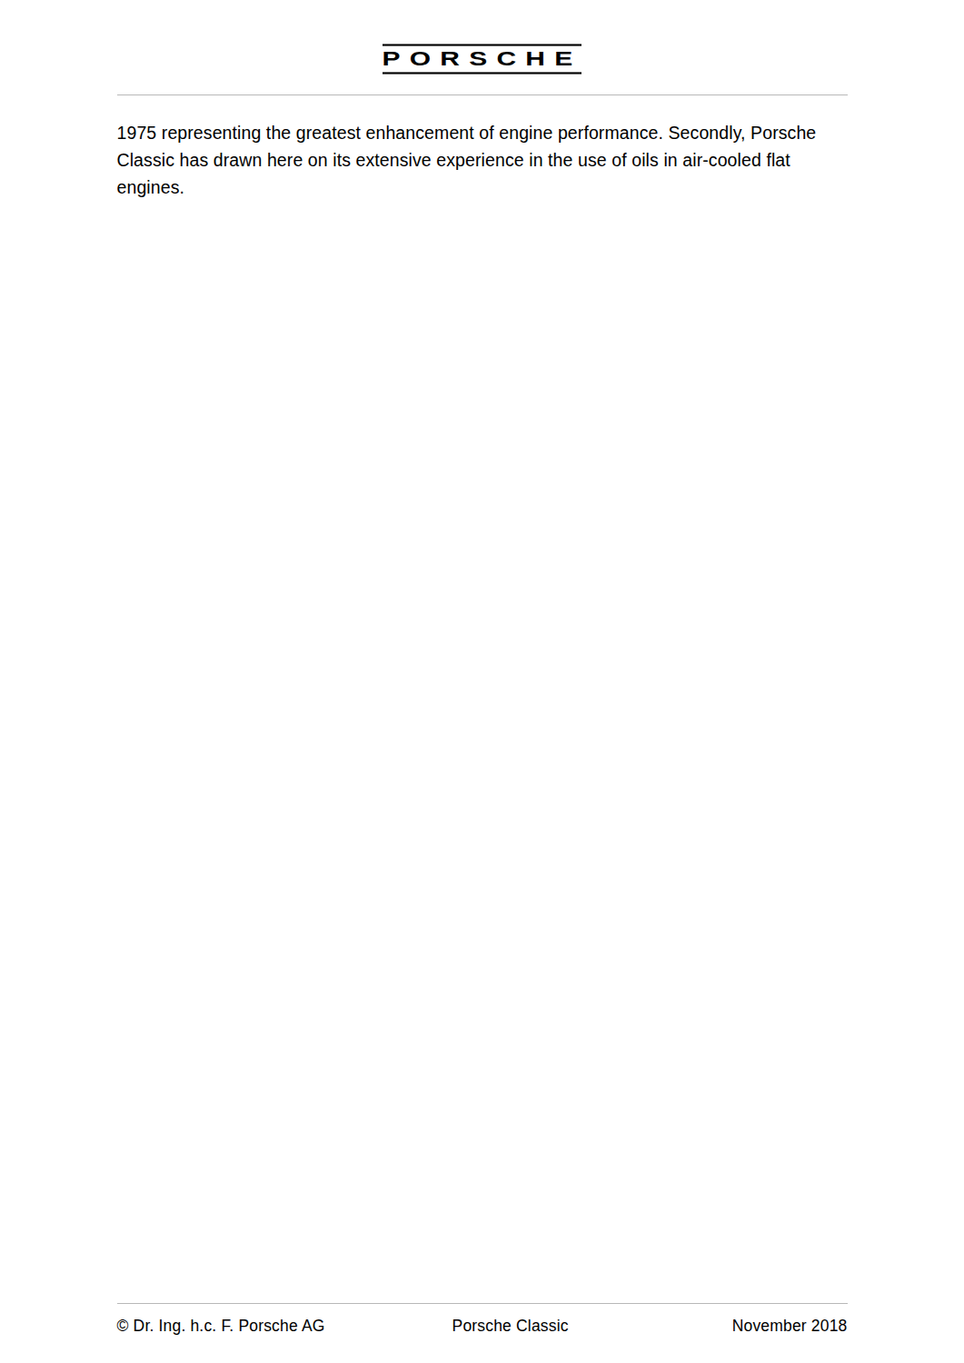PORSCHE
1975 representing the greatest enhancement of engine performance. Secondly, Porsche Classic has drawn here on its extensive experience in the use of oils in air-cooled flat engines.
© Dr. Ing. h.c. F. Porsche AG
Porsche Classic
November 2018